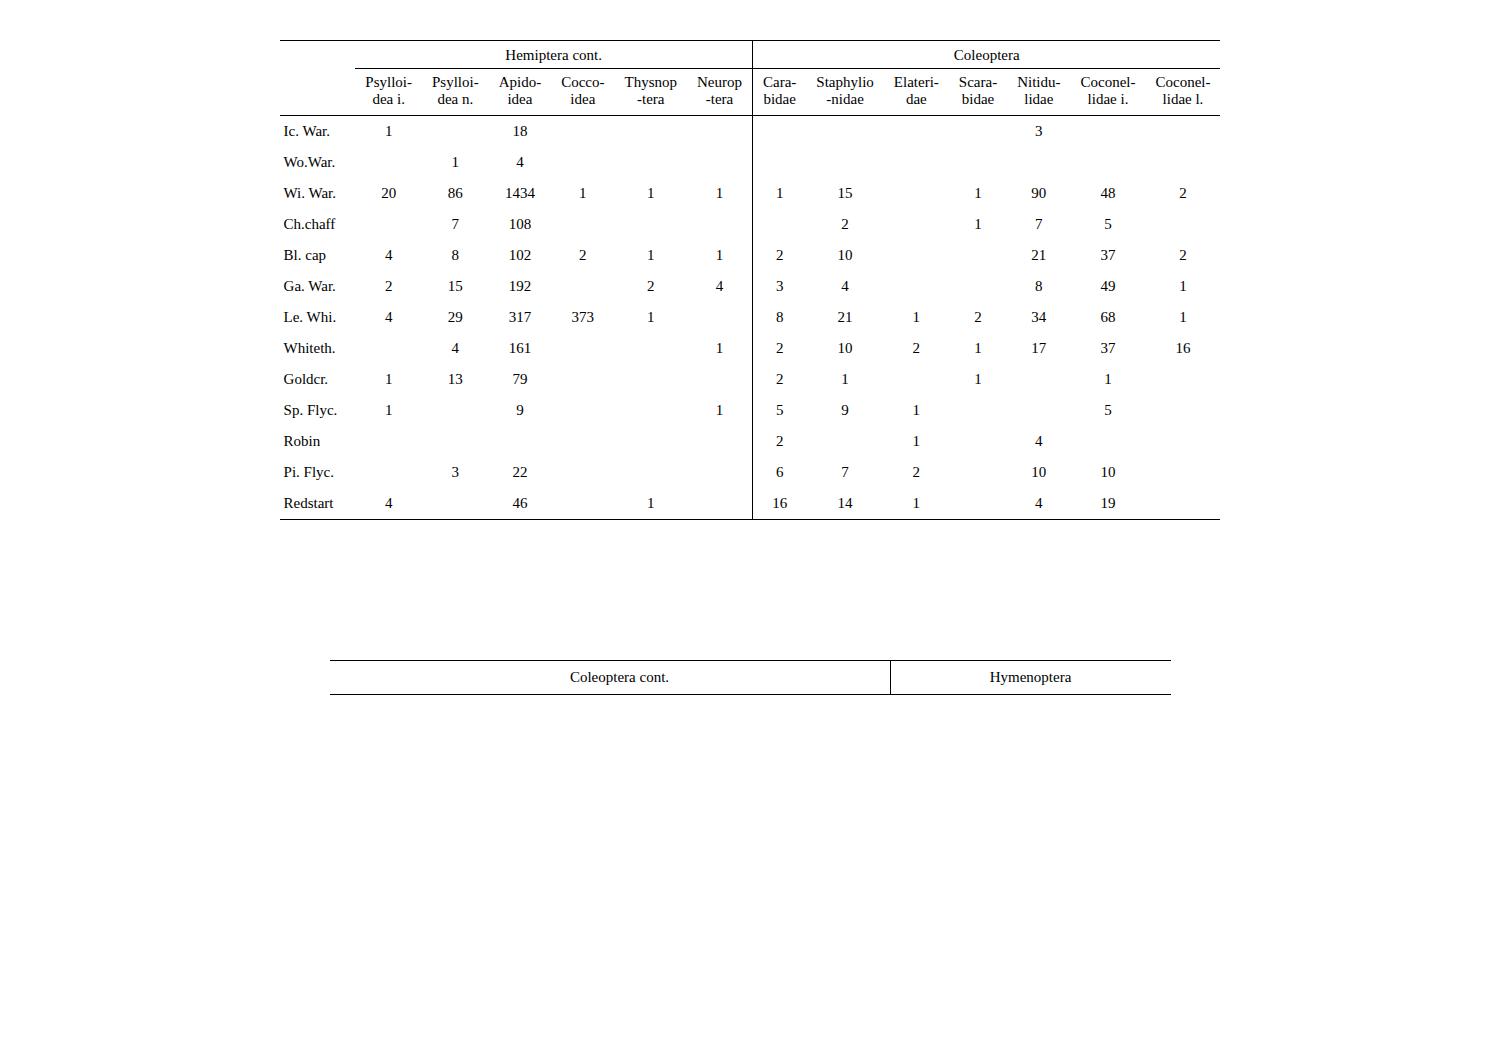Counts of insect taxa recorded for bird species (Hemiptera continued, Coleoptera)
| | Hemiptera cont. | Coleoptera |
| --- | --- | --- |
| Psylloi- dea i. | Psylloi- dea n. | Apido- idea | Cocco- idea | Thysnop -tera | Neurop -tera | Cara- bidae | Staphylio -nidae | Elateri- dae | Scara- bidae | Nitidu- lidae | Coconel- lidae i. | Coconel- lidae l. |
| Ic. War. | 1 | | 18 | | | | | | | | 3 | | |
| Wo.War. | | 1 | 4 | | | | | | | | | | |
| Wi. War. | 20 | 86 | 1434 | 1 | 1 | 1 | 1 | 15 | | 1 | 90 | 48 | 2 |
| Ch.chaff | | 7 | 108 | | | | | 2 | | 1 | 7 | 5 | |
| Bl. cap | 4 | 8 | 102 | 2 | 1 | 1 | 2 | 10 | | | 21 | 37 | 2 |
| Ga. War. | 2 | 15 | 192 | | 2 | 4 | 3 | 4 | | | 8 | 49 | 1 |
| Le. Whi. | 4 | 29 | 317 | 373 | 1 | | 8 | 21 | 1 | 2 | 34 | 68 | 1 |
| Whiteth. | | 4 | 161 | | | 1 | 2 | 10 | 2 | 1 | 17 | 37 | 16 |
| Goldcr. | 1 | 13 | 79 | | | | 2 | 1 | | 1 | | 1 | |
| Sp. Flyc. | 1 | | 9 | | | 1 | 5 | 9 | 1 | | | 5 | |
| Robin | | | | | | | 2 | | 1 | | 4 | | |
| Pi. Flyc. | | 3 | 22 | | | | 6 | 7 | 2 | | 10 | 10 | |
| Redstart | 4 | | 46 | | 1 | | 16 | 14 | 1 | | 4 | 19 | |
Continuation header: Coleoptera cont. and Hymenoptera
| | Coleoptera cont. | Hymenoptera |
| --- | --- | --- |